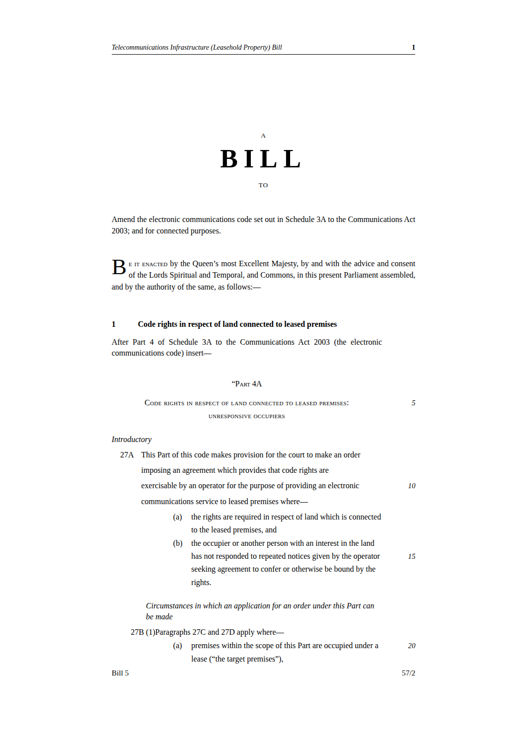Telecommunications Infrastructure (Leasehold Property) Bill 1
A
BILL
TO
Amend the electronic communications code set out in Schedule 3A to the Communications Act 2003; and for connected purposes.
Be it enacted by the Queen’s most Excellent Majesty, by and with the advice and consent of the Lords Spiritual and Temporal, and Commons, in this present Parliament assembled, and by the authority of the same, as follows:—
1 Code rights in respect of land connected to leased premises
After Part 4 of Schedule 3A to the Communications Act 2003 (the electronic communications code) insert—
“Part 4A
Code rights in respect of land connected to leased premises:
5
unresponsive occupiers
Introductory
27A
This Part of this code makes provision for the court to make an order
imposing an agreement which provides that code rights are
exercisable by an operator for the purpose of providing an electronic
10
communications service to leased premises where—
(a)
the rights are required in respect of land which is connected
to the leased premises, and
(b)
the occupier or another person with an interest in the land
has not responded to repeated notices given by the operator
15
seeking agreement to confer or otherwise be bound by the
rights.
Circumstances in which an application for an order under this Part can be made
27B (1)
Paragraphs 27C and 27D apply where—
(a)
premises within the scope of this Part are occupied under a
20
lease (“the target premises”),
Bill 5 57/2